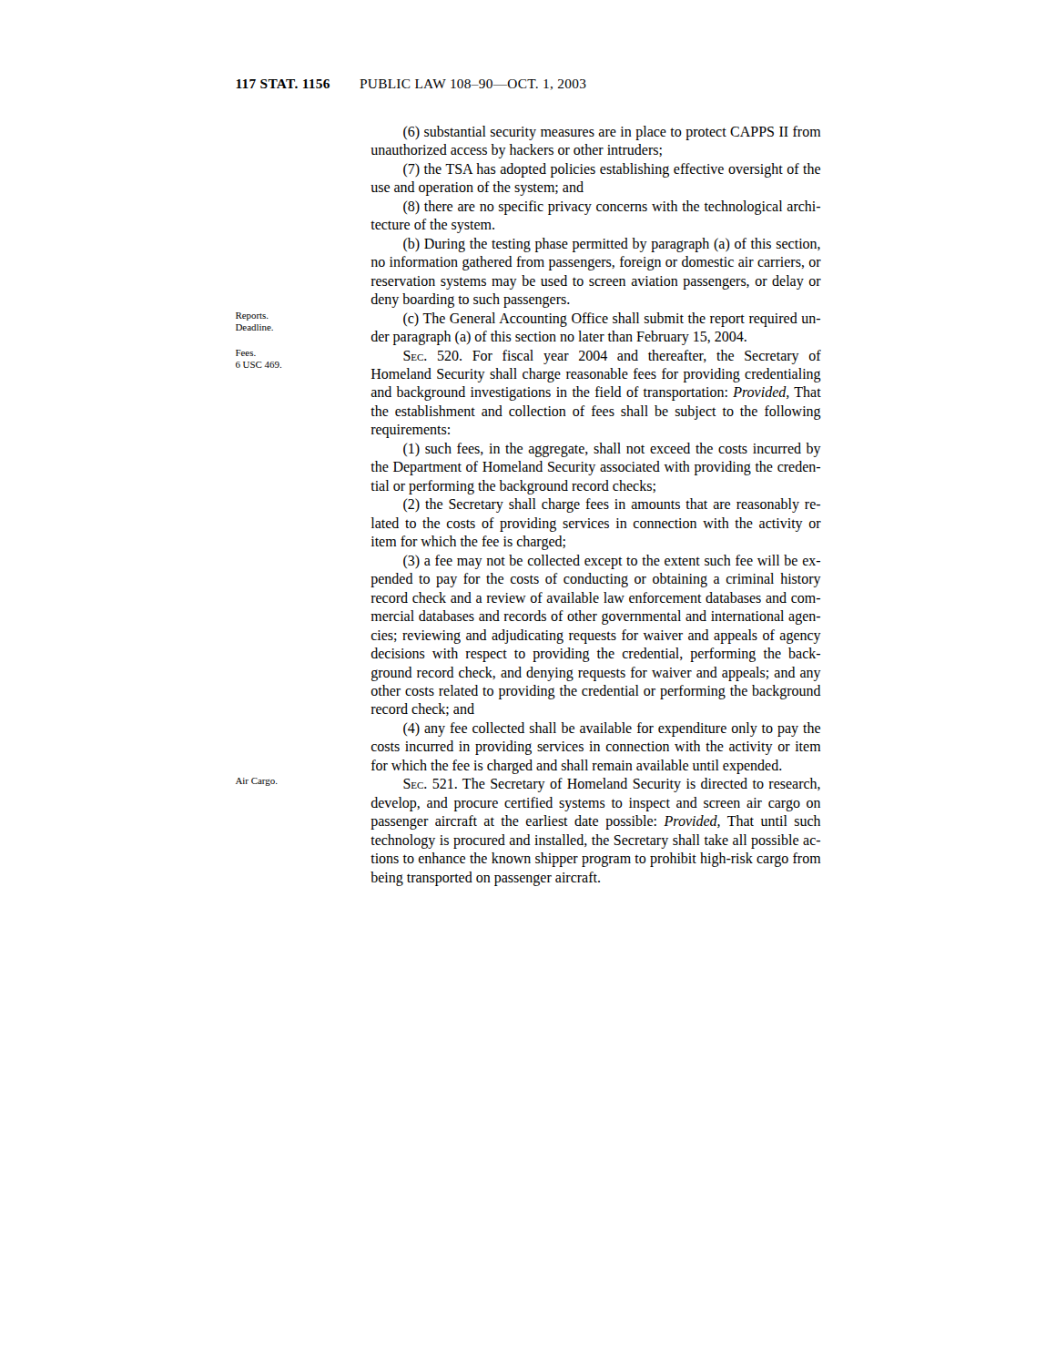117 STAT. 1156 PUBLIC LAW 108–90—OCT. 1, 2003
(6) substantial security measures are in place to protect CAPPS II from unauthorized access by hackers or other intruders;
(7) the TSA has adopted policies establishing effective oversight of the use and operation of the system; and
(8) there are no specific privacy concerns with the technological architecture of the system.
(b) During the testing phase permitted by paragraph (a) of this section, no information gathered from passengers, foreign or domestic air carriers, or reservation systems may be used to screen aviation passengers, or delay or deny boarding to such passengers.
Reports.
Deadline.
(c) The General Accounting Office shall submit the report required under paragraph (a) of this section no later than February 15, 2004.
Fees.
6 USC 469.
Sec. 520. For fiscal year 2004 and thereafter, the Secretary of Homeland Security shall charge reasonable fees for providing credentialing and background investigations in the field of transportation: Provided, That the establishment and collection of fees shall be subject to the following requirements:
(1) such fees, in the aggregate, shall not exceed the costs incurred by the Department of Homeland Security associated with providing the credential or performing the background record checks;
(2) the Secretary shall charge fees in amounts that are reasonably related to the costs of providing services in connection with the activity or item for which the fee is charged;
(3) a fee may not be collected except to the extent such fee will be expended to pay for the costs of conducting or obtaining a criminal history record check and a review of available law enforcement databases and commercial databases and records of other governmental and international agencies; reviewing and adjudicating requests for waiver and appeals of agency decisions with respect to providing the credential, performing the background record check, and denying requests for waiver and appeals; and any other costs related to providing the credential or performing the background record check; and
(4) any fee collected shall be available for expenditure only to pay the costs incurred in providing services in connection with the activity or item for which the fee is charged and shall remain available until expended.
Air Cargo.
Sec. 521. The Secretary of Homeland Security is directed to research, develop, and procure certified systems to inspect and screen air cargo on passenger aircraft at the earliest date possible: Provided, That until such technology is procured and installed, the Secretary shall take all possible actions to enhance the known shipper program to prohibit high-risk cargo from being transported on passenger aircraft.